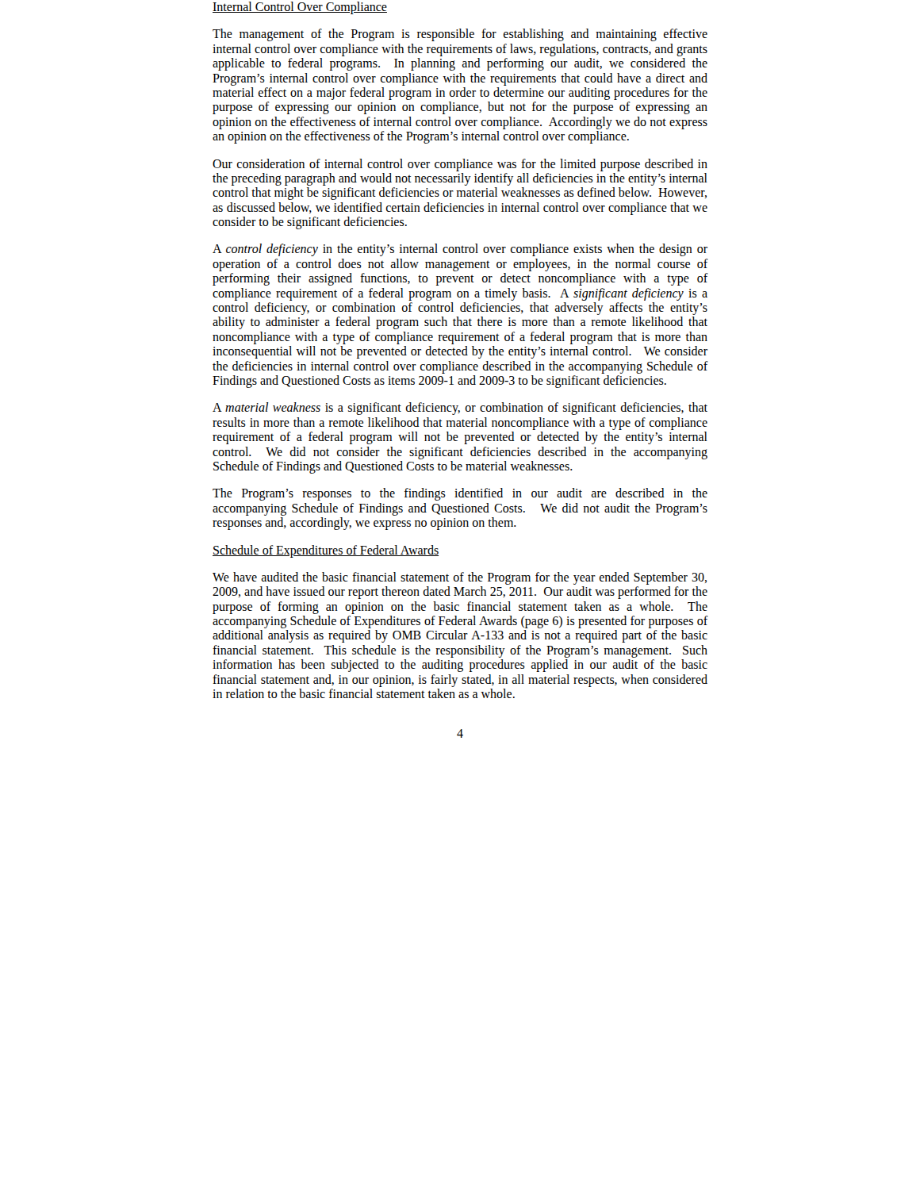Internal Control Over Compliance
The management of the Program is responsible for establishing and maintaining effective internal control over compliance with the requirements of laws, regulations, contracts, and grants applicable to federal programs. In planning and performing our audit, we considered the Program’s internal control over compliance with the requirements that could have a direct and material effect on a major federal program in order to determine our auditing procedures for the purpose of expressing our opinion on compliance, but not for the purpose of expressing an opinion on the effectiveness of internal control over compliance. Accordingly we do not express an opinion on the effectiveness of the Program’s internal control over compliance.
Our consideration of internal control over compliance was for the limited purpose described in the preceding paragraph and would not necessarily identify all deficiencies in the entity’s internal control that might be significant deficiencies or material weaknesses as defined below. However, as discussed below, we identified certain deficiencies in internal control over compliance that we consider to be significant deficiencies.
A control deficiency in the entity’s internal control over compliance exists when the design or operation of a control does not allow management or employees, in the normal course of performing their assigned functions, to prevent or detect noncompliance with a type of compliance requirement of a federal program on a timely basis. A significant deficiency is a control deficiency, or combination of control deficiencies, that adversely affects the entity’s ability to administer a federal program such that there is more than a remote likelihood that noncompliance with a type of compliance requirement of a federal program that is more than inconsequential will not be prevented or detected by the entity’s internal control. We consider the deficiencies in internal control over compliance described in the accompanying Schedule of Findings and Questioned Costs as items 2009-1 and 2009-3 to be significant deficiencies.
A material weakness is a significant deficiency, or combination of significant deficiencies, that results in more than a remote likelihood that material noncompliance with a type of compliance requirement of a federal program will not be prevented or detected by the entity’s internal control. We did not consider the significant deficiencies described in the accompanying Schedule of Findings and Questioned Costs to be material weaknesses.
The Program’s responses to the findings identified in our audit are described in the accompanying Schedule of Findings and Questioned Costs. We did not audit the Program’s responses and, accordingly, we express no opinion on them.
Schedule of Expenditures of Federal Awards
We have audited the basic financial statement of the Program for the year ended September 30, 2009, and have issued our report thereon dated March 25, 2011. Our audit was performed for the purpose of forming an opinion on the basic financial statement taken as a whole. The accompanying Schedule of Expenditures of Federal Awards (page 6) is presented for purposes of additional analysis as required by OMB Circular A-133 and is not a required part of the basic financial statement. This schedule is the responsibility of the Program’s management. Such information has been subjected to the auditing procedures applied in our audit of the basic financial statement and, in our opinion, is fairly stated, in all material respects, when considered in relation to the basic financial statement taken as a whole.
4